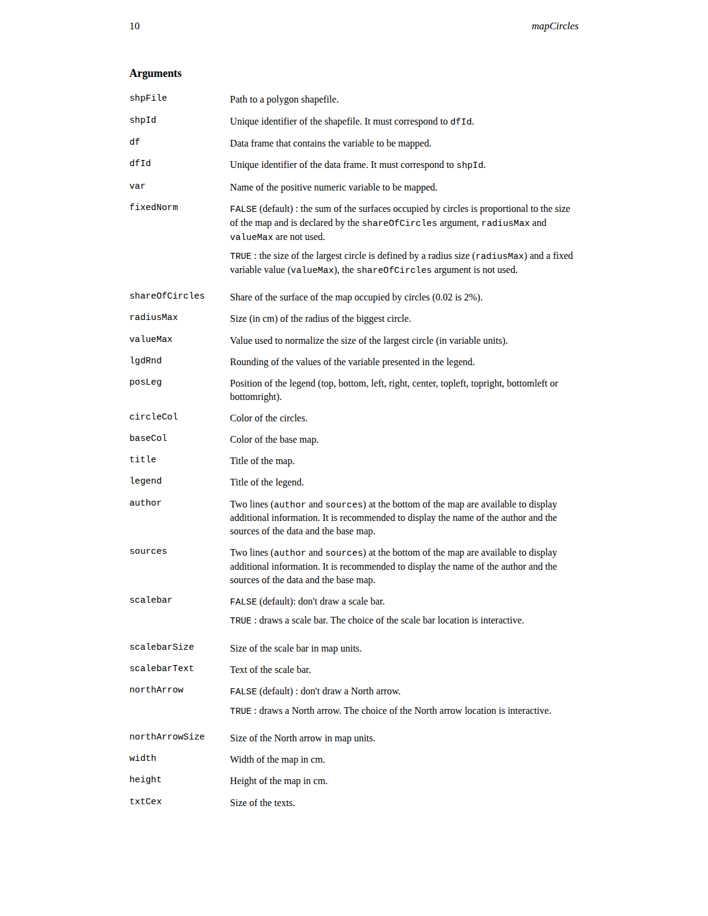10 mapCircles
Arguments
shpFile
Path to a polygon shapefile.
shpId
Unique identifier of the shapefile. It must correspond to dfId.
df
Data frame that contains the variable to be mapped.
dfId
Unique identifier of the data frame. It must correspond to shpId.
var
Name of the positive numeric variable to be mapped.
fixedNorm
FALSE (default) : the sum of the surfaces occupied by circles is proportional to the size of the map and is declared by the shareOfCircles argument, radiusMax and valueMax are not used.
TRUE : the size of the largest circle is defined by a radius size (radiusMax) and a fixed variable value (valueMax), the shareOfCircles argument is not used.
shareOfCircles
Share of the surface of the map occupied by circles (0.02 is 2%).
radiusMax
Size (in cm) of the radius of the biggest circle.
valueMax
Value used to normalize the size of the largest circle (in variable units).
lgdRnd
Rounding of the values of the variable presented in the legend.
posLeg
Position of the legend (top, bottom, left, right, center, topleft, topright, bottomleft or bottomright).
circleCol
Color of the circles.
baseCol
Color of the base map.
title
Title of the map.
legend
Title of the legend.
author
Two lines (author and sources) at the bottom of the map are available to display additional information. It is recommended to display the name of the author and the sources of the data and the base map.
sources
Two lines (author and sources) at the bottom of the map are available to display additional information. It is recommended to display the name of the author and the sources of the data and the base map.
scalebar
FALSE (default): don't draw a scale bar.
TRUE : draws a scale bar. The choice of the scale bar location is interactive.
scalebarSize
Size of the scale bar in map units.
scalebarText
Text of the scale bar.
northArrow
FALSE (default) : don't draw a North arrow.
TRUE : draws a North arrow. The choice of the North arrow location is interactive.
northArrowSize
Size of the North arrow in map units.
width
Width of the map in cm.
height
Height of the map in cm.
txtCex
Size of the texts.